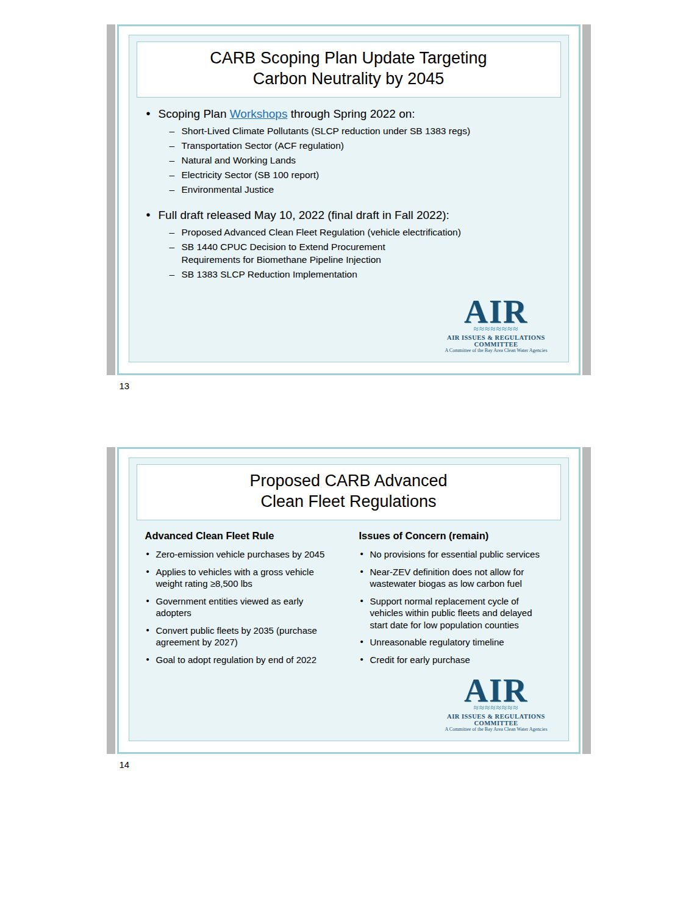CARB Scoping Plan Update Targeting
Carbon Neutrality by 2045
Scoping Plan Workshops through Spring 2022 on:
Short-Lived Climate Pollutants (SLCP reduction under SB 1383 regs)
Transportation Sector (ACF regulation)
Natural and Working Lands
Electricity Sector (SB 100 report)
Environmental Justice
Full draft released May 10, 2022 (final draft in Fall 2022):
Proposed Advanced Clean Fleet Regulation (vehicle electrification)
SB 1440 CPUC Decision to Extend Procurement
Requirements for Biomethane Pipeline Injection
SB 1383 SLCP Reduction Implementation
AIR
≈≈≈≈≈≈≈≈
AIR ISSUES & REGULATIONS COMMITTEE
A Committee of the Bay Area Clean Water Agencies
13
Proposed CARB Advanced
Clean Fleet Regulations
Advanced Clean Fleet Rule
Zero-emission vehicle purchases by 2045
Applies to vehicles with a gross vehicle weight rating ≥8,500 lbs
Government entities viewed as early adopters
Convert public fleets by 2035 (purchase agreement by 2027)
Goal to adopt regulation by end of 2022
Issues of Concern (remain)
No provisions for essential public services
Near-ZEV definition does not allow for wastewater biogas as low carbon fuel
Support normal replacement cycle of vehicles within public fleets and delayed start date for low population counties
Unreasonable regulatory timeline
Credit for early purchase
AIR
≈≈≈≈≈≈≈≈
AIR ISSUES & REGULATIONS COMMITTEE
A Committee of the Bay Area Clean Water Agencies
14